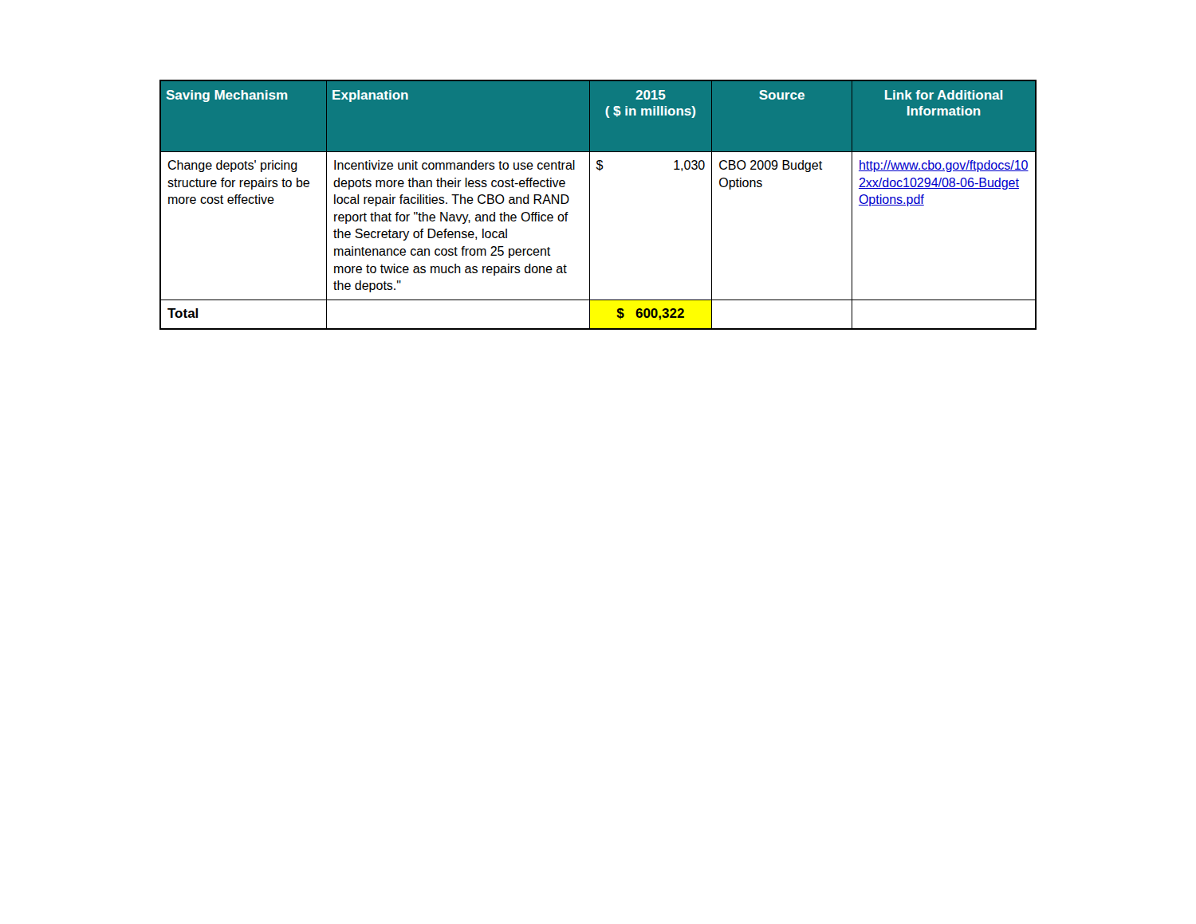| Saving Mechanism | Explanation | 2015 ( $ in millions) | Source | Link for Additional Information |
| --- | --- | --- | --- | --- |
| Change depots' pricing structure for repairs to be more cost effective | Incentivize unit commanders to use central depots more than their less cost-effective local repair facilities. The CBO and RAND report that for "the Navy, and the Office of the Secretary of Defense, local maintenance can cost from 25 percent more to twice as much as repairs done at the depots." | $ 1,030 | CBO 2009 Budget Options | http://www.cbo.gov/ftpdocs/102xx/doc10294/08-06-BudgetOptions.pdf |
| Total | | $ 600,322 | | |